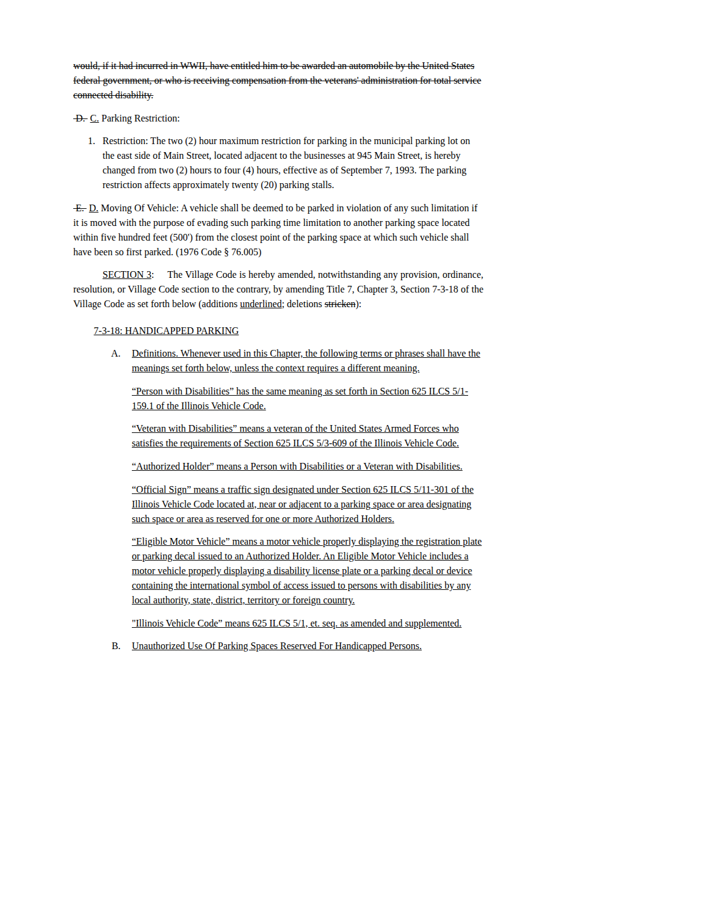would, if it had incurred in WWII, have entitled him to be awarded an automobile by the United States federal government, or who is receiving compensation from the veterans' administration for total service connected disability.
D. C. Parking Restriction:
1. Restriction: The two (2) hour maximum restriction for parking in the municipal parking lot on the east side of Main Street, located adjacent to the businesses at 945 Main Street, is hereby changed from two (2) hours to four (4) hours, effective as of September 7, 1993. The parking restriction affects approximately twenty (20) parking stalls.
E. D. Moving Of Vehicle: A vehicle shall be deemed to be parked in violation of any such limitation if it is moved with the purpose of evading such parking time limitation to another parking space located within five hundred feet (500') from the closest point of the parking space at which such vehicle shall have been so first parked. (1976 Code § 76.005)
SECTION 3: The Village Code is hereby amended, notwithstanding any provision, ordinance, resolution, or Village Code section to the contrary, by amending Title 7, Chapter 3, Section 7-3-18 of the Village Code as set forth below (additions underlined; deletions stricken):
7-3-18: HANDICAPPED PARKING
Definitions. Whenever used in this Chapter, the following terms or phrases shall have the meanings set forth below, unless the context requires a different meaning.
“Person with Disabilities” has the same meaning as set forth in Section 625 ILCS 5/1-159.1 of the Illinois Vehicle Code.
“Veteran with Disabilities” means a veteran of the United States Armed Forces who satisfies the requirements of Section 625 ILCS 5/3-609 of the Illinois Vehicle Code.
“Authorized Holder” means a Person with Disabilities or a Veteran with Disabilities.
“Official Sign” means a traffic sign designated under Section 625 ILCS 5/11-301 of the Illinois Vehicle Code located at, near or adjacent to a parking space or area designating such space or area as reserved for one or more Authorized Holders.
“Eligible Motor Vehicle” means a motor vehicle properly displaying the registration plate or parking decal issued to an Authorized Holder. An Eligible Motor Vehicle includes a motor vehicle properly displaying a disability license plate or a parking decal or device containing the international symbol of access issued to persons with disabilities by any local authority, state, district, territory or foreign country.
"Illinois Vehicle Code” means 625 ILCS 5/1, et. seq. as amended and supplemented.
Unauthorized Use Of Parking Spaces Reserved For Handicapped Persons.